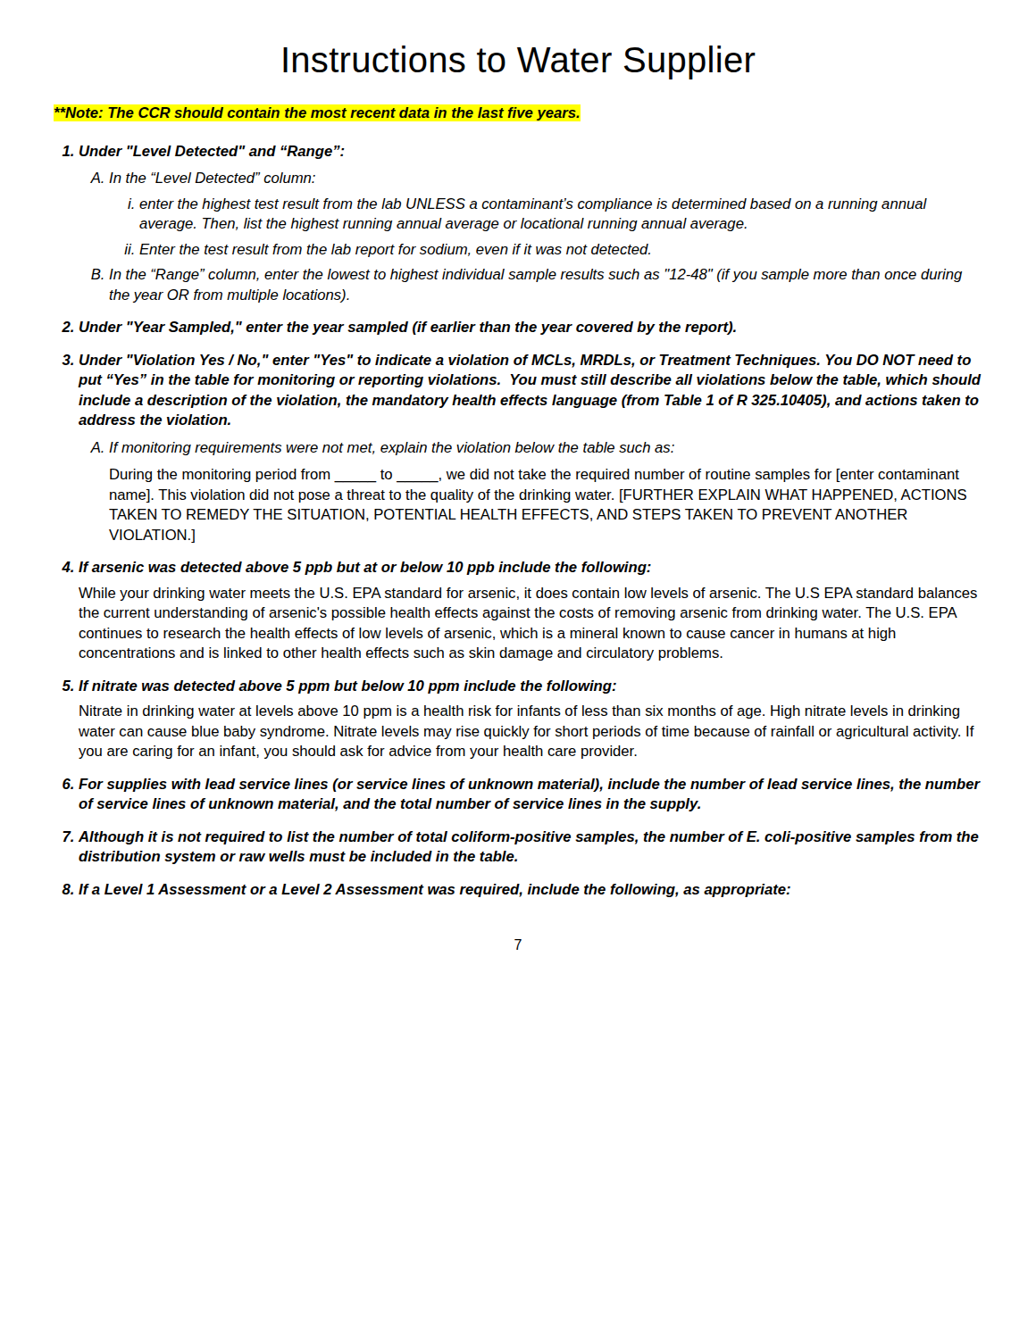Instructions to Water Supplier
**Note: The CCR should contain the most recent data in the last five years.
Under "Level Detected" and “Range”:
In the “Level Detected” column:
enter the highest test result from the lab UNLESS a contaminant’s compliance is determined based on a running annual average. Then, list the highest running annual average or locational running annual average.
Enter the test result from the lab report for sodium, even if it was not detected.
In the “Range” column, enter the lowest to highest individual sample results such as "12-48" (if you sample more than once during the year OR from multiple locations).
Under "Year Sampled," enter the year sampled (if earlier than the year covered by the report).
Under "Violation Yes / No," enter "Yes" to indicate a violation of MCLs, MRDLs, or Treatment Techniques. You DO NOT need to put “Yes” in the table for monitoring or reporting violations. You must still describe all violations below the table, which should include a description of the violation, the mandatory health effects language (from Table 1 of R 325.10405), and actions taken to address the violation.
If monitoring requirements were not met, explain the violation below the table such as:
During the monitoring period from _____ to _____, we did not take the required number of routine samples for [enter contaminant name]. This violation did not pose a threat to the quality of the drinking water. [FURTHER EXPLAIN WHAT HAPPENED, ACTIONS TAKEN TO REMEDY THE SITUATION, POTENTIAL HEALTH EFFECTS, AND STEPS TAKEN TO PREVENT ANOTHER VIOLATION.]
If arsenic was detected above 5 ppb but at or below 10 ppb include the following: While your drinking water meets the U.S. EPA standard for arsenic, it does contain low levels of arsenic. The U.S EPA standard balances the current understanding of arsenic's possible health effects against the costs of removing arsenic from drinking water. The U.S. EPA continues to research the health effects of low levels of arsenic, which is a mineral known to cause cancer in humans at high concentrations and is linked to other health effects such as skin damage and circulatory problems.
If nitrate was detected above 5 ppm but below 10 ppm include the following: Nitrate in drinking water at levels above 10 ppm is a health risk for infants of less than six months of age. High nitrate levels in drinking water can cause blue baby syndrome. Nitrate levels may rise quickly for short periods of time because of rainfall or agricultural activity. If you are caring for an infant, you should ask for advice from your health care provider.
For supplies with lead service lines (or service lines of unknown material), include the number of lead service lines, the number of service lines of unknown material, and the total number of service lines in the supply.
Although it is not required to list the number of total coliform-positive samples, the number of E. coli-positive samples from the distribution system or raw wells must be included in the table.
If a Level 1 Assessment or a Level 2 Assessment was required, include the following, as appropriate:
7